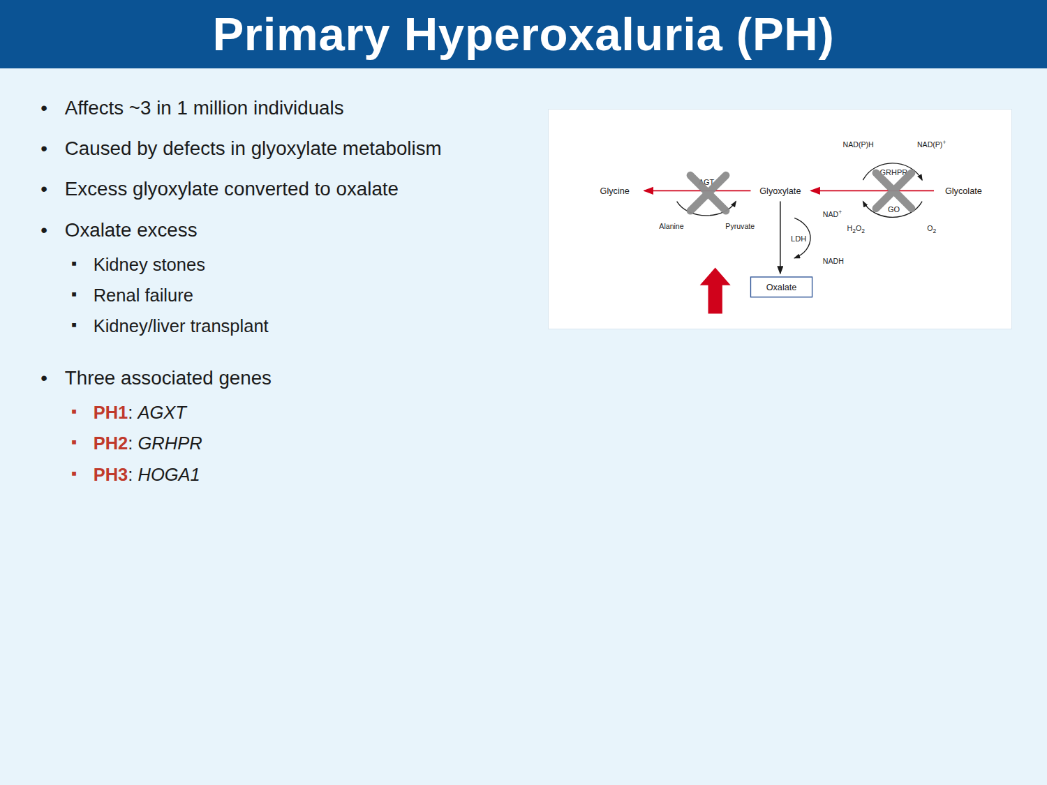Primary Hyperoxaluria (PH)
Affects ~3 in 1 million individuals
Caused by defects in glyoxylate metabolism
Excess glyoxylate converted to oxalate
Oxalate excess
Kidney stones
Renal failure
Kidney/liver transplant
Three associated genes
PH1: AGXT
PH2: GRHPR
PH3: HOGA1
Glyoxylate metabolism pathway with blocked enzymatic steps Glyoxylate sits at the center. Arrows to the left lead to glycine via AGT using alanine and producing pyruvate; this step is crossed out. Arrows to the right lead to glycolate via GRHPR using NAD(P)H and producing NAD(P) plus, and via GO using oxygen and producing hydrogen peroxide; this step is crossed out. A downward arrow from glyoxylate leads to oxalate via LDH using NAD plus and producing NADH. A large red arrow points up toward oxalate, indicating accumulation. Glyoxylate Glycine Alanine Pyruvate AGT Glycolate NAD(P)H NAD(P)+ GRHPR O2 H2O2 GO NAD+ NADH LDH Oxalate